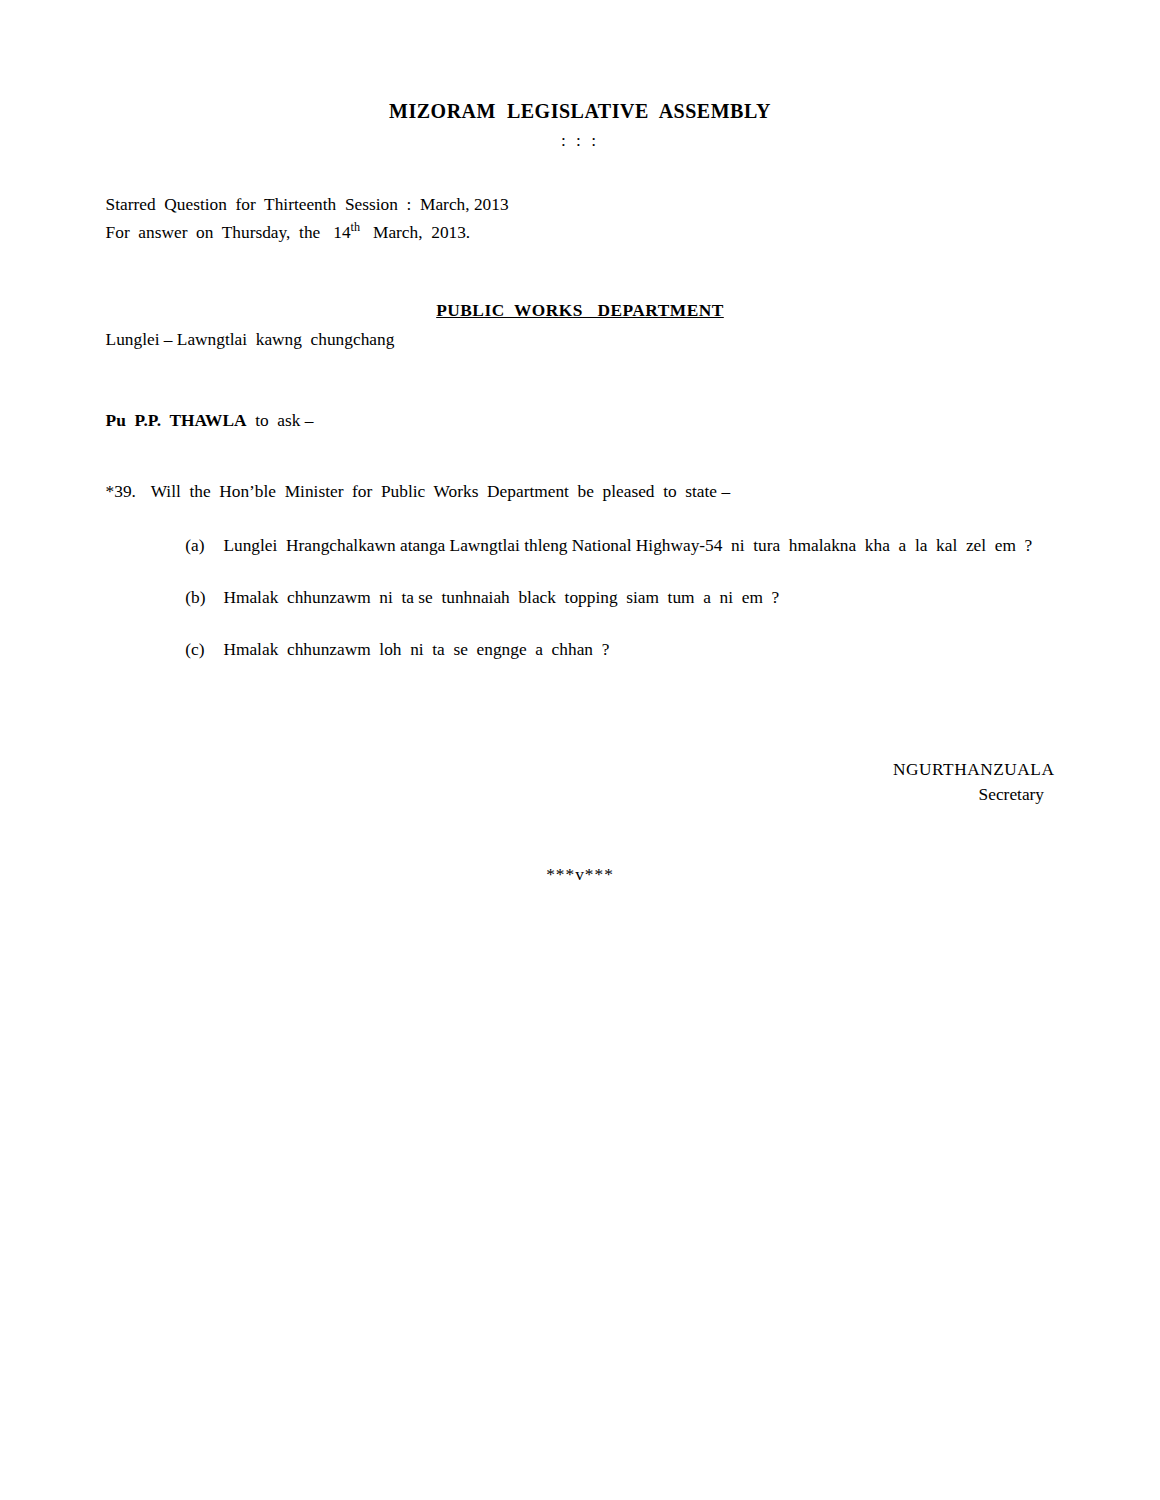MIZORAM LEGISLATIVE ASSEMBLY
: : :
Starred Question for Thirteenth Session : March, 2013
For answer on Thursday, the 14th March, 2013.
PUBLIC WORKS DEPARTMENT
Lunglei – Lawngtlai kawng chungchang
Pu P.P. THAWLA to ask –
*39.
Will the Hon’ble Minister for Public Works Department be pleased to state –
(a)
Lunglei Hrangchalkawn atanga Lawngtlai thleng National Highway-54 ni tura hmalakna kha a la kal zel em ?
(b)
Hmalak chhunzawm ni ta se tunhnaiah black topping siam tum a ni em ?
(c)
Hmalak chhunzawm loh ni ta se engnge a chhan ?
NGURTHANZUALA
Secretary
***v***